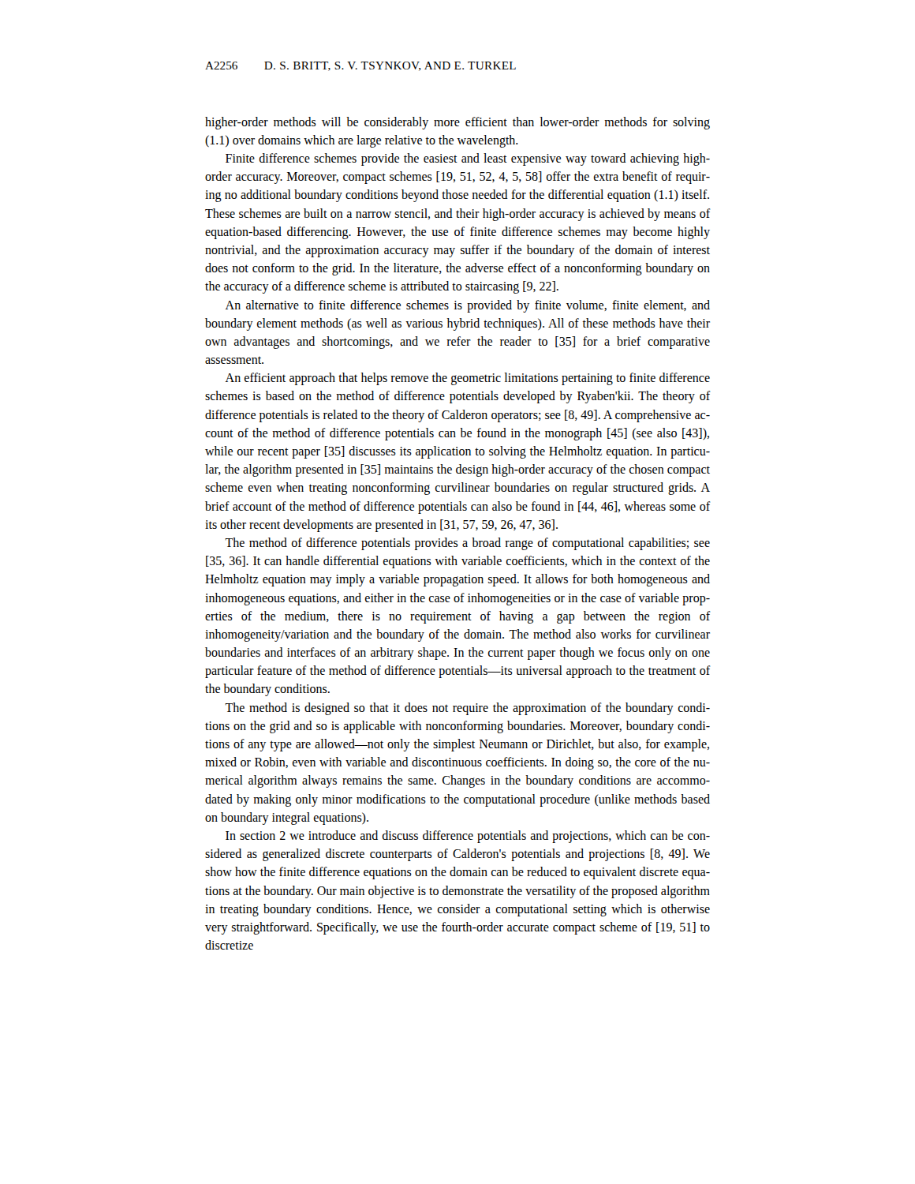A2256 D. S. BRITT, S. V. TSYNKOV, AND E. TURKEL
higher-order methods will be considerably more efficient than lower-order methods for solving (1.1) over domains which are large relative to the wavelength.
Finite difference schemes provide the easiest and least expensive way toward achieving high-order accuracy. Moreover, compact schemes [19, 51, 52, 4, 5, 58] offer the extra benefit of requiring no additional boundary conditions beyond those needed for the differential equation (1.1) itself. These schemes are built on a narrow stencil, and their high-order accuracy is achieved by means of equation-based differencing. However, the use of finite difference schemes may become highly nontrivial, and the approximation accuracy may suffer if the boundary of the domain of interest does not conform to the grid. In the literature, the adverse effect of a nonconforming boundary on the accuracy of a difference scheme is attributed to staircasing [9, 22].
An alternative to finite difference schemes is provided by finite volume, finite element, and boundary element methods (as well as various hybrid techniques). All of these methods have their own advantages and shortcomings, and we refer the reader to [35] for a brief comparative assessment.
An efficient approach that helps remove the geometric limitations pertaining to finite difference schemes is based on the method of difference potentials developed by Ryaben'kii. The theory of difference potentials is related to the theory of Calderon operators; see [8, 49]. A comprehensive account of the method of difference potentials can be found in the monograph [45] (see also [43]), while our recent paper [35] discusses its application to solving the Helmholtz equation. In particular, the algorithm presented in [35] maintains the design high-order accuracy of the chosen compact scheme even when treating nonconforming curvilinear boundaries on regular structured grids. A brief account of the method of difference potentials can also be found in [44, 46], whereas some of its other recent developments are presented in [31, 57, 59, 26, 47, 36].
The method of difference potentials provides a broad range of computational capabilities; see [35, 36]. It can handle differential equations with variable coefficients, which in the context of the Helmholtz equation may imply a variable propagation speed. It allows for both homogeneous and inhomogeneous equations, and either in the case of inhomogeneities or in the case of variable properties of the medium, there is no requirement of having a gap between the region of inhomogeneity/variation and the boundary of the domain. The method also works for curvilinear boundaries and interfaces of an arbitrary shape. In the current paper though we focus only on one particular feature of the method of difference potentials—its universal approach to the treatment of the boundary conditions.
The method is designed so that it does not require the approximation of the boundary conditions on the grid and so is applicable with nonconforming boundaries. Moreover, boundary conditions of any type are allowed—not only the simplest Neumann or Dirichlet, but also, for example, mixed or Robin, even with variable and discontinuous coefficients. In doing so, the core of the numerical algorithm always remains the same. Changes in the boundary conditions are accommodated by making only minor modifications to the computational procedure (unlike methods based on boundary integral equations).
In section 2 we introduce and discuss difference potentials and projections, which can be considered as generalized discrete counterparts of Calderon's potentials and projections [8, 49]. We show how the finite difference equations on the domain can be reduced to equivalent discrete equations at the boundary. Our main objective is to demonstrate the versatility of the proposed algorithm in treating boundary conditions. Hence, we consider a computational setting which is otherwise very straightforward. Specifically, we use the fourth-order accurate compact scheme of [19, 51] to discretize